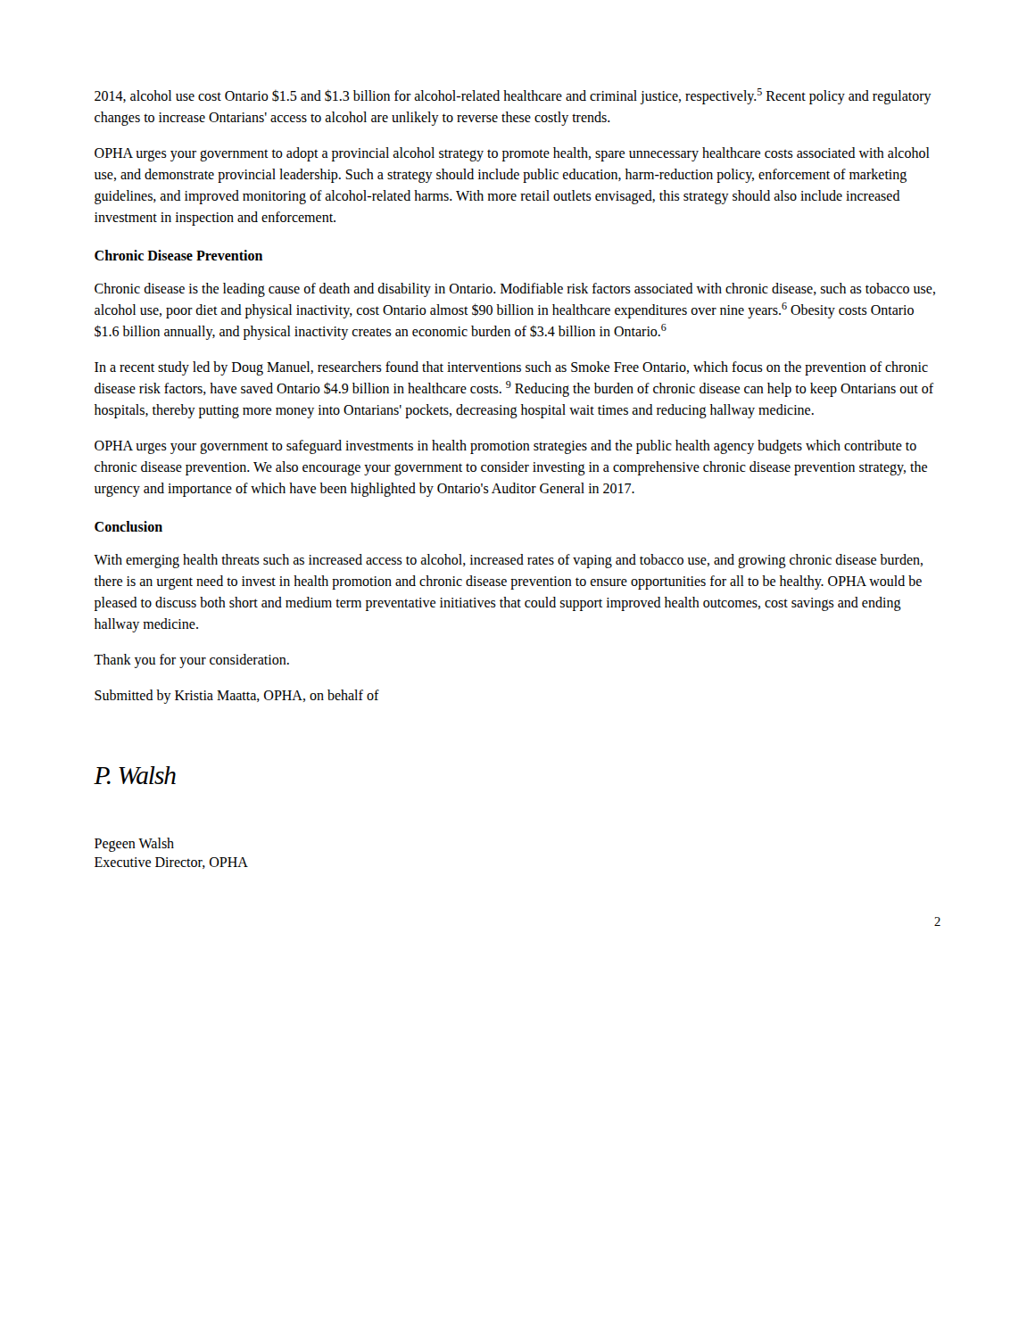2014, alcohol use cost Ontario $1.5 and $1.3 billion for alcohol-related healthcare and criminal justice, respectively.5 Recent policy and regulatory changes to increase Ontarians' access to alcohol are unlikely to reverse these costly trends.
OPHA urges your government to adopt a provincial alcohol strategy to promote health, spare unnecessary healthcare costs associated with alcohol use, and demonstrate provincial leadership. Such a strategy should include public education, harm-reduction policy, enforcement of marketing guidelines, and improved monitoring of alcohol-related harms. With more retail outlets envisaged, this strategy should also include increased investment in inspection and enforcement.
Chronic Disease Prevention
Chronic disease is the leading cause of death and disability in Ontario. Modifiable risk factors associated with chronic disease, such as tobacco use, alcohol use, poor diet and physical inactivity, cost Ontario almost $90 billion in healthcare expenditures over nine years.6 Obesity costs Ontario $1.6 billion annually, and physical inactivity creates an economic burden of $3.4 billion in Ontario.6
In a recent study led by Doug Manuel, researchers found that interventions such as Smoke Free Ontario, which focus on the prevention of chronic disease risk factors, have saved Ontario $4.9 billion in healthcare costs. 9 Reducing the burden of chronic disease can help to keep Ontarians out of hospitals, thereby putting more money into Ontarians' pockets, decreasing hospital wait times and reducing hallway medicine.
OPHA urges your government to safeguard investments in health promotion strategies and the public health agency budgets which contribute to chronic disease prevention. We also encourage your government to consider investing in a comprehensive chronic disease prevention strategy, the urgency and importance of which have been highlighted by Ontario's Auditor General in 2017.
Conclusion
With emerging health threats such as increased access to alcohol, increased rates of vaping and tobacco use, and growing chronic disease burden, there is an urgent need to invest in health promotion and chronic disease prevention to ensure opportunities for all to be healthy. OPHA would be pleased to discuss both short and medium term preventative initiatives that could support improved health outcomes, cost savings and ending hallway medicine.
Thank you for your consideration.
Submitted by Kristia Maatta, OPHA, on behalf of
P. Walsh
Pegeen Walsh
Executive Director, OPHA
2